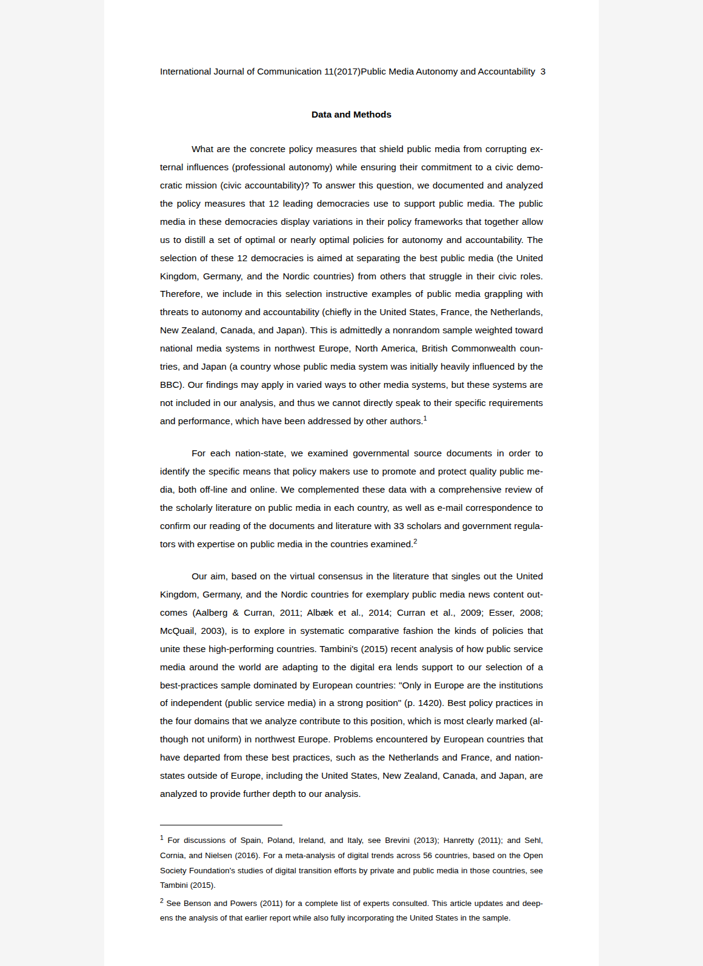International Journal of Communication 11(2017) Public Media Autonomy and Accountability 3
Data and Methods
What are the concrete policy measures that shield public media from corrupting external influences (professional autonomy) while ensuring their commitment to a civic democratic mission (civic accountability)? To answer this question, we documented and analyzed the policy measures that 12 leading democracies use to support public media. The public media in these democracies display variations in their policy frameworks that together allow us to distill a set of optimal or nearly optimal policies for autonomy and accountability. The selection of these 12 democracies is aimed at separating the best public media (the United Kingdom, Germany, and the Nordic countries) from others that struggle in their civic roles. Therefore, we include in this selection instructive examples of public media grappling with threats to autonomy and accountability (chiefly in the United States, France, the Netherlands, New Zealand, Canada, and Japan). This is admittedly a nonrandom sample weighted toward national media systems in northwest Europe, North America, British Commonwealth countries, and Japan (a country whose public media system was initially heavily influenced by the BBC). Our findings may apply in varied ways to other media systems, but these systems are not included in our analysis, and thus we cannot directly speak to their specific requirements and performance, which have been addressed by other authors.1
For each nation-state, we examined governmental source documents in order to identify the specific means that policy makers use to promote and protect quality public media, both off-line and online. We complemented these data with a comprehensive review of the scholarly literature on public media in each country, as well as e-mail correspondence to confirm our reading of the documents and literature with 33 scholars and government regulators with expertise on public media in the countries examined.2
Our aim, based on the virtual consensus in the literature that singles out the United Kingdom, Germany, and the Nordic countries for exemplary public media news content outcomes (Aalberg & Curran, 2011; Albæk et al., 2014; Curran et al., 2009; Esser, 2008; McQuail, 2003), is to explore in systematic comparative fashion the kinds of policies that unite these high-performing countries. Tambini's (2015) recent analysis of how public service media around the world are adapting to the digital era lends support to our selection of a best-practices sample dominated by European countries: "Only in Europe are the institutions of independent (public service media) in a strong position" (p. 1420). Best policy practices in the four domains that we analyze contribute to this position, which is most clearly marked (although not uniform) in northwest Europe. Problems encountered by European countries that have departed from these best practices, such as the Netherlands and France, and nation-states outside of Europe, including the United States, New Zealand, Canada, and Japan, are analyzed to provide further depth to our analysis.
1 For discussions of Spain, Poland, Ireland, and Italy, see Brevini (2013); Hanretty (2011); and Sehl, Cornia, and Nielsen (2016). For a meta-analysis of digital trends across 56 countries, based on the Open Society Foundation's studies of digital transition efforts by private and public media in those countries, see Tambini (2015).
2 See Benson and Powers (2011) for a complete list of experts consulted. This article updates and deepens the analysis of that earlier report while also fully incorporating the United States in the sample.